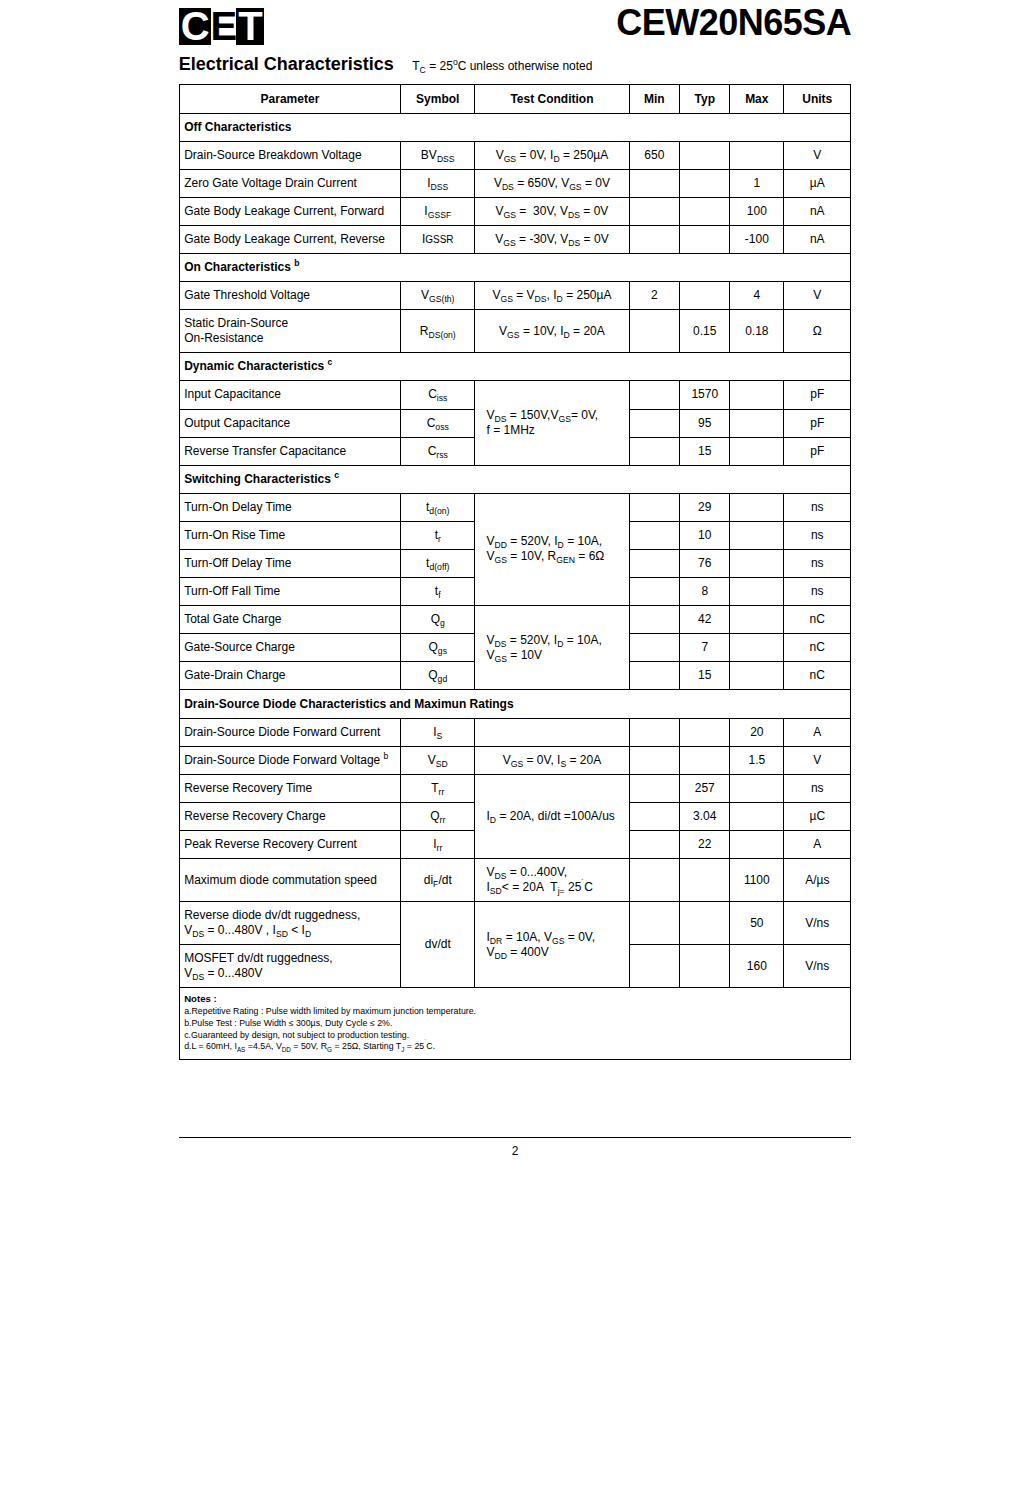CET
CEW20N65SA
Electrical Characteristics
TC = 25oC unless otherwise noted
| Parameter | Symbol | Test Condition | Min | Typ | Max | Units |
| --- | --- | --- | --- | --- | --- | --- |
| Off Characteristics |
| Drain-Source Breakdown Voltage | BV DSS | V GS = 0V, I D = 250µA | 650 | | | V |
| Zero Gate Voltage Drain Current | I DSS | V DS = 650V, V GS = 0V | | | 1 | µA |
| Gate Body Leakage Current, Forward | I GSSF | V GS = 30V, V DS = 0V | | | 100 | nA |
| Gate Body Leakage Current, Reverse | I GSSR | V GS = -30V, V DS = 0V | | | -100 | nA |
| On Characteristics b |
| Gate Threshold Voltage | V GS(th) | V GS = V DS , I D = 250µA | 2 | | 4 | V |
| Static Drain-Source On-Resistance | R DS(on) | V GS = 10V, I D = 20A | | 0.15 | 0.18 | Ω |
| Dynamic Characteristics c |
| Input Capacitance | C iss | V DS = 150V,V GS = 0V, f = 1MHz | | 1570 | | pF |
| Output Capacitance | C oss | | 95 | | pF |
| Reverse Transfer Capacitance | C rss | | 15 | | pF |
| Switching Characteristics c |
| Turn-On Delay Time | t d(on) | V DD = 520V, I D = 10A, V GS = 10V, R GEN = 6Ω | | 29 | | ns |
| Turn-On Rise Time | t r | | 10 | | ns |
| Turn-Off Delay Time | t d(off) | | 76 | | ns |
| Turn-Off Fall Time | t f | | 8 | | ns |
| Total Gate Charge | Q g | V DS = 520V, I D = 10A, V GS = 10V | | 42 | | nC |
| Gate-Source Charge | Q gs | | 7 | | nC |
| Gate-Drain Charge | Q gd | | 15 | | nC |
| Drain-Source Diode Characteristics and Maximun Ratings |
| Drain-Source Diode Forward Current | I S | | | | 20 | A |
| Drain-Source Diode Forward Voltage b | V SD | V GS = 0V, I S = 20A | | | 1.5 | V |
| Reverse Recovery Time | T rr | I D = 20A, di/dt =100A/us | | 257 | | ns |
| Reverse Recovery Charge | Q rr | | 3.04 | | µC |
| Peak Reverse Recovery Current | I rr | | 22 | | A |
| Maximum diode commutation speed | di F /dt | V DS = 0...400V, I SD < = 20A T j= 25 ˙ C | | | 1100 | A/µs |
| Reverse diode dv/dt ruggedness, V DS = 0...480V , I SD < I D | dv/dt | I DR = 10A, V GS = 0V, V DD = 400V | | | 50 | V/ns |
| MOSFET dv/dt ruggedness, V DS = 0...480V | | | 160 | V/ns |
Notes :
a.Repetitive Rating : Pulse width limited by maximum junction temperature.
b.Pulse Test : Pulse Width ≤ 300µs, Duty Cycle ≤ 2%.
c.Guaranteed by design, not subject to production testing.
d.L = 60mH, IAS =4.5A, VDD = 50V, RG = 25Ω, Starting TJ = 25˙C.
2